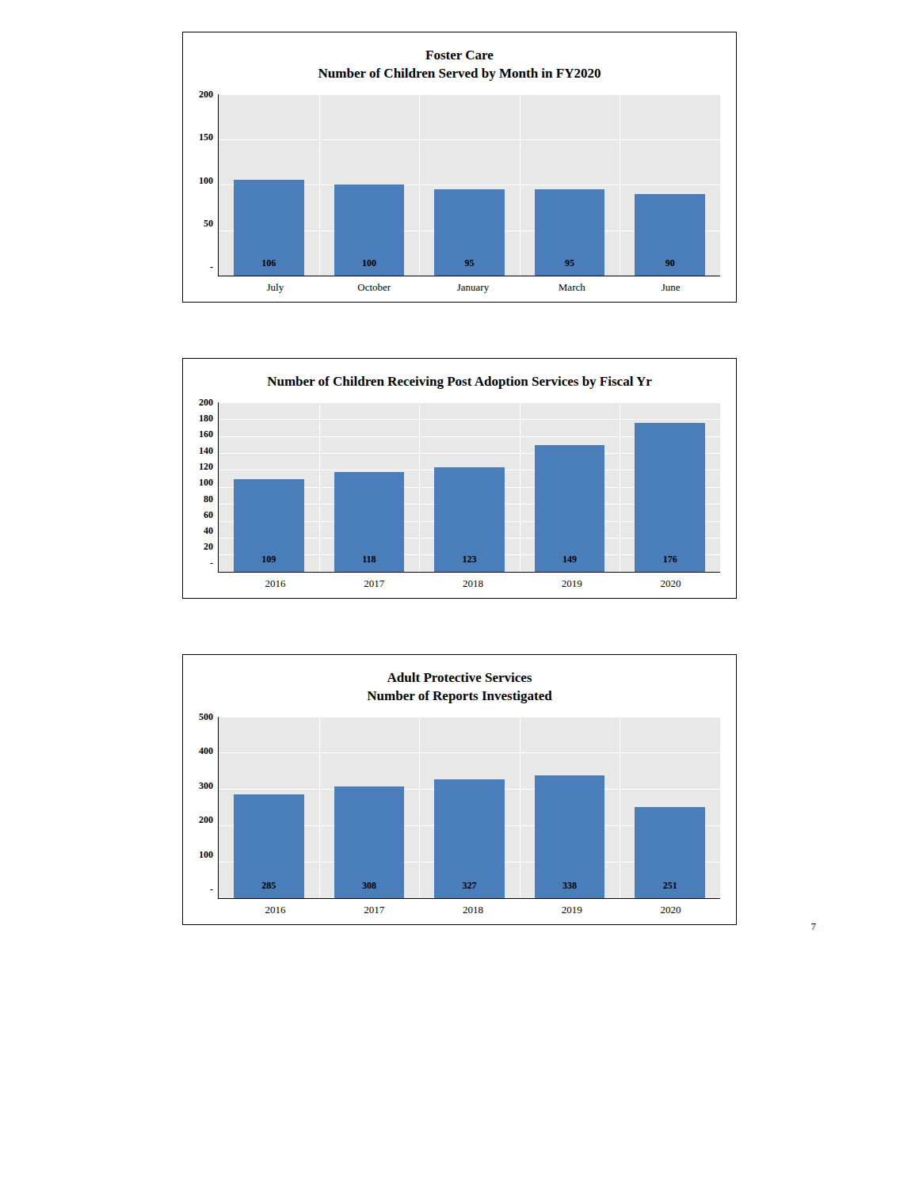Foster Care
Number of Children Served by Month in FY2020
200 150 100 50 -
106
100
95
95
90
July October January March June
Number of Children Receiving Post Adoption Services by Fiscal Yr
200 180 160 140 120 100 80 60 40 20 -
109
118
123
149
176
2016 2017 2018 2019 2020
Adult Protective Services
Number of Reports Investigated
500 400 300 200 100 -
285
308
327
338
251
2016 2017 2018 2019 2020
7